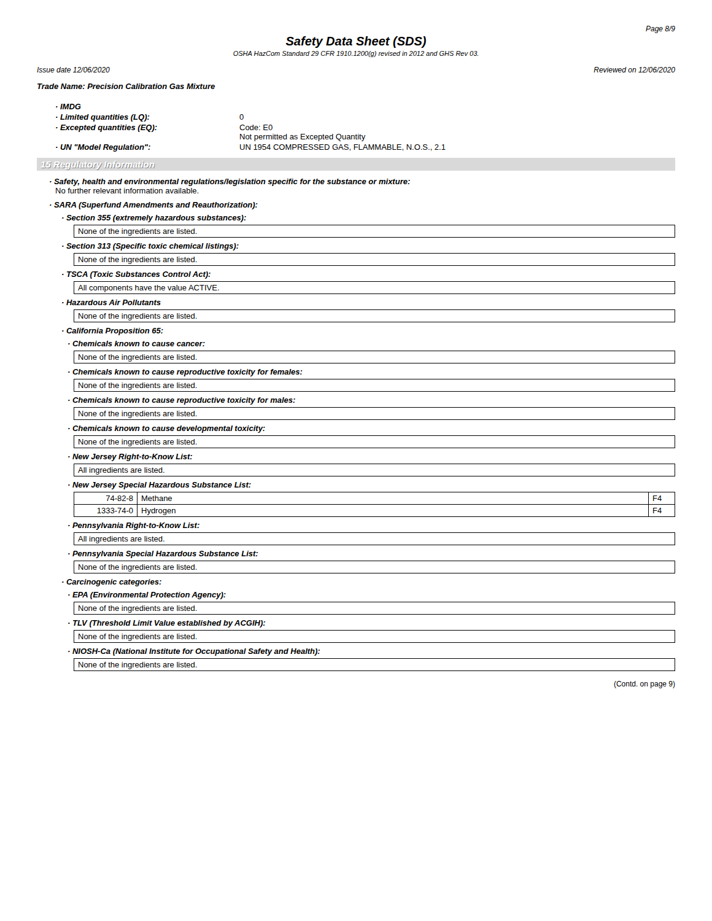Page 8/9
Safety Data Sheet (SDS)
OSHA HazCom Standard 29 CFR 1910.1200(g) revised in 2012 and GHS Rev 03.
Issue date 12/06/2020 Reviewed on 12/06/2020
Trade Name: Precision Calibration Gas Mixture
· IMDG
· Limited quantities (LQ): 0
· Excepted quantities (EQ): Code: E0
Not permitted as Excepted Quantity
· UN "Model Regulation": UN 1954 COMPRESSED GAS, FLAMMABLE, N.O.S., 2.1
15 Regulatory Information
· Safety, health and environmental regulations/legislation specific for the substance or mixture:
No further relevant information available.
· SARA (Superfund Amendments and Reauthorization):
· Section 355 (extremely hazardous substances):
| None of the ingredients are listed. |
· Section 313 (Specific toxic chemical listings):
| None of the ingredients are listed. |
· TSCA (Toxic Substances Control Act):
| All components have the value ACTIVE. |
· Hazardous Air Pollutants
| None of the ingredients are listed. |
· California Proposition 65:
· Chemicals known to cause cancer:
| None of the ingredients are listed. |
· Chemicals known to cause reproductive toxicity for females:
| None of the ingredients are listed. |
· Chemicals known to cause reproductive toxicity for males:
| None of the ingredients are listed. |
· Chemicals known to cause developmental toxicity:
| None of the ingredients are listed. |
· New Jersey Right-to-Know List:
| All ingredients are listed. |
· New Jersey Special Hazardous Substance List:
| 74-82-8 | Methane | F4 |
| 1333-74-0 | Hydrogen | F4 |
· Pennsylvania Right-to-Know List:
| All ingredients are listed. |
· Pennsylvania Special Hazardous Substance List:
| None of the ingredients are listed. |
· Carcinogenic categories:
· EPA (Environmental Protection Agency):
| None of the ingredients are listed. |
· TLV (Threshold Limit Value established by ACGIH):
| None of the ingredients are listed. |
· NIOSH-Ca (National Institute for Occupational Safety and Health):
| None of the ingredients are listed. |
(Contd. on page 9)